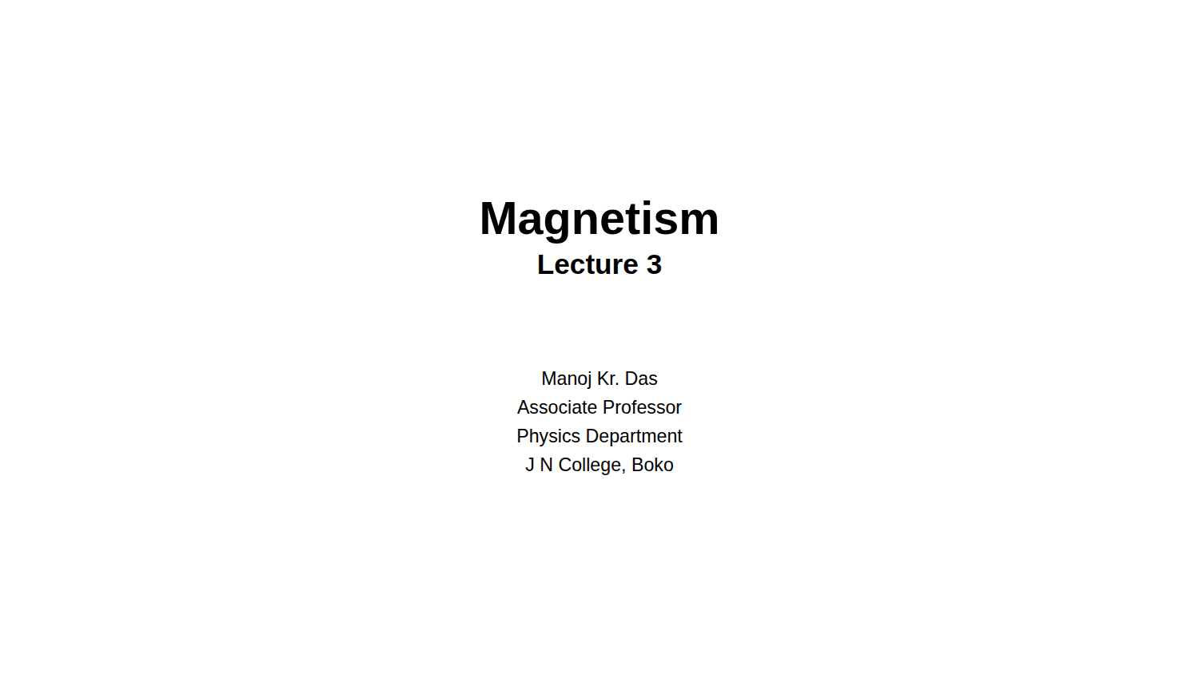Magnetism
Lecture 3
Manoj Kr. Das
Associate Professor
Physics Department
J N College, Boko